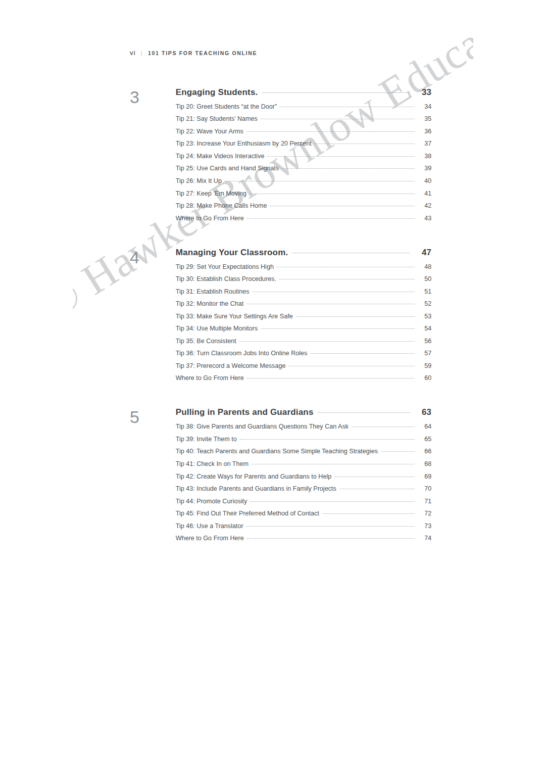© Hawker Brownlow Education
vi | 101 Tips for Teaching Online
3
Engaging Students. 33
Tip 20: Greet Students “at the Door” 34
Tip 21: Say Students’ Names 35
Tip 22: Wave Your Arms 36
Tip 23: Increase Your Enthusiasm by 20 Percent 37
Tip 24: Make Videos Interactive 38
Tip 25: Use Cards and Hand Signals 39
Tip 26: Mix It Up 40
Tip 27: Keep ’Em Moving 41
Tip 28: Make Phone Calls Home 42
Where to Go From Here 43
4
Managing Your Classroom. 47
Tip 29: Set Your Expectations High 48
Tip 30: Establish Class Procedures. 50
Tip 31: Establish Routines 51
Tip 32: Monitor the Chat 52
Tip 33: Make Sure Your Settings Are Safe 53
Tip 34: Use Multiple Monitors 54
Tip 35: Be Consistent 56
Tip 36: Turn Classroom Jobs Into Online Roles 57
Tip 37: Prerecord a Welcome Message 59
Where to Go From Here 60
5
Pulling in Parents and Guardians 63
Tip 38: Give Parents and Guardians Questions They Can Ask 64
Tip 39: Invite Them to 65
Tip 40: Teach Parents and Guardians Some Simple Teaching Strategies 66
Tip 41: Check In on Them 68
Tip 42: Create Ways for Parents and Guardians to Help 69
Tip 43: Include Parents and Guardians in Family Projects 70
Tip 44: Promote Curiosity 71
Tip 45: Find Out Their Preferred Method of Contact 72
Tip 46: Use a Translator 73
Where to Go From Here 74